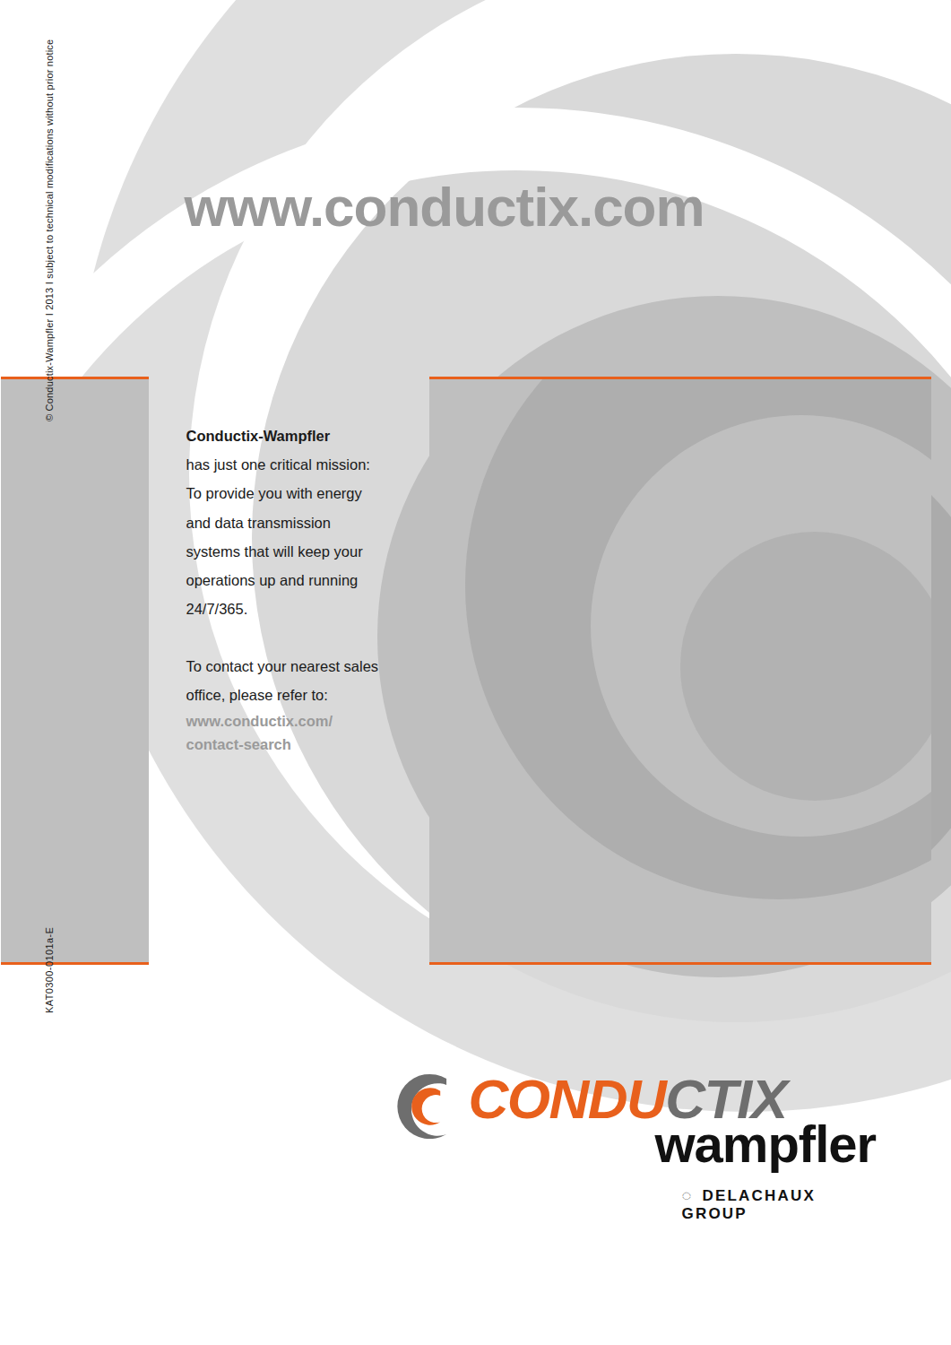www.conductix.com
© Conductix-Wampfler I 2013 I subject to technical modifications without prior notice
KAT0300-0101a-E
Conductix-Wampfler
has just one critical mission:
To provide you with energy and data transmission systems that will keep your operations up and running 24/7/365.
To contact your nearest sales office, please refer to:
www.conductix.com/
contact-search
CONDU CTIX
wampfler
◌DELACHAUX GROUP